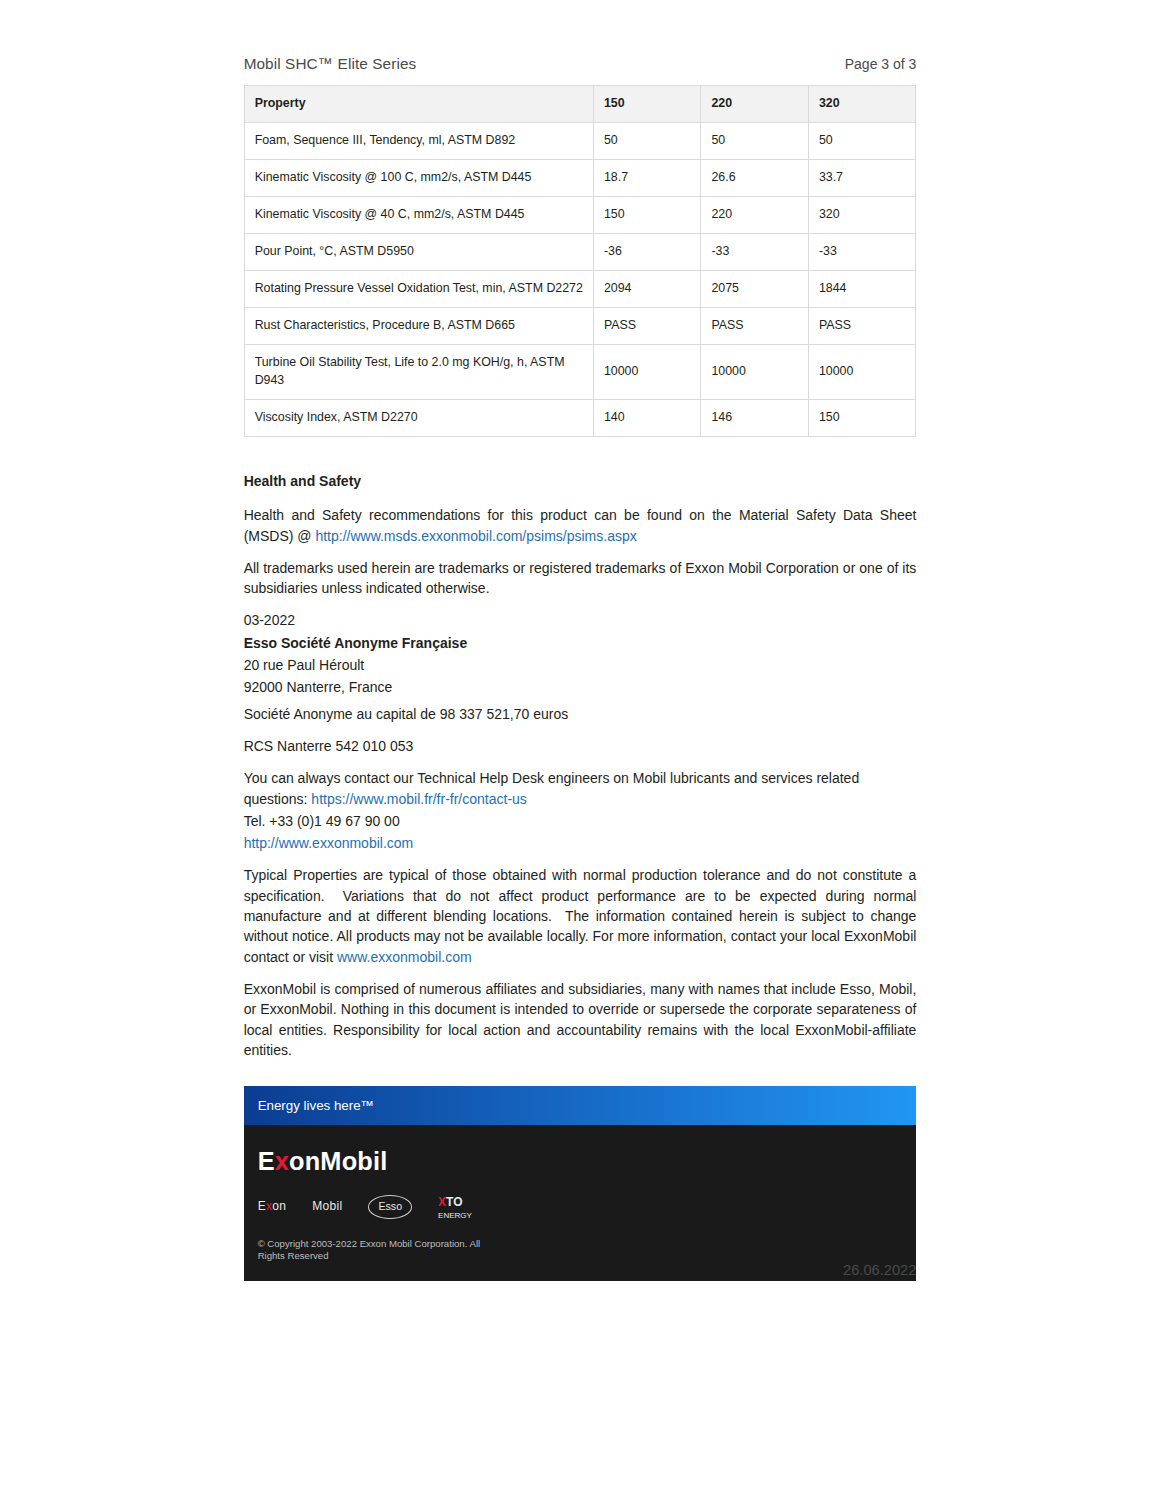Mobil SHC™ Elite Series
Page 3 of 3
| Property | 150 | 220 | 320 |
| --- | --- | --- | --- |
| Foam, Sequence III, Tendency, ml, ASTM D892 | 50 | 50 | 50 |
| Kinematic Viscosity @ 100 C, mm2/s, ASTM D445 | 18.7 | 26.6 | 33.7 |
| Kinematic Viscosity @ 40 C, mm2/s, ASTM D445 | 150 | 220 | 320 |
| Pour Point, °C, ASTM D5950 | -36 | -33 | -33 |
| Rotating Pressure Vessel Oxidation Test, min, ASTM D2272 | 2094 | 2075 | 1844 |
| Rust Characteristics, Procedure B, ASTM D665 | PASS | PASS | PASS |
| Turbine Oil Stability Test, Life to 2.0 mg KOH/g, h, ASTM D943 | 10000 | 10000 | 10000 |
| Viscosity Index, ASTM D2270 | 140 | 146 | 150 |
Health and Safety
Health and Safety recommendations for this product can be found on the Material Safety Data Sheet (MSDS) @ http://www.msds.exxonmobil.com/psims/psims.aspx
All trademarks used herein are trademarks or registered trademarks of Exxon Mobil Corporation or one of its subsidiaries unless indicated otherwise.
03-2022
Esso Société Anonyme Française
20 rue Paul Héroult
92000 Nanterre, France
Société Anonyme au capital de 98 337 521,70 euros
RCS Nanterre 542 010 053
You can always contact our Technical Help Desk engineers on Mobil lubricants and services related questions: https://www.mobil.fr/fr-fr/contact-us
Tel. +33 (0)1 49 67 90 00
http://www.exxonmobil.com
Typical Properties are typical of those obtained with normal production tolerance and do not constitute a specification. Variations that do not affect product performance are to be expected during normal manufacture and at different blending locations. The information contained herein is subject to change without notice. All products may not be available locally. For more information, contact your local ExxonMobil contact or visit www.exxonmobil.com
ExxonMobil is comprised of numerous affiliates and subsidiaries, many with names that include Esso, Mobil, or ExxonMobil. Nothing in this document is intended to override or supersede the corporate separateness of local entities. Responsibility for local action and accountability remains with the local ExxonMobil-affiliate entities.
Energy lives here™
ExonMobil
Exon Mobil Esso XTOENERGY
© Copyright 2003-2022 Exxon Mobil Corporation. All
Rights Reserved
26.06.2022